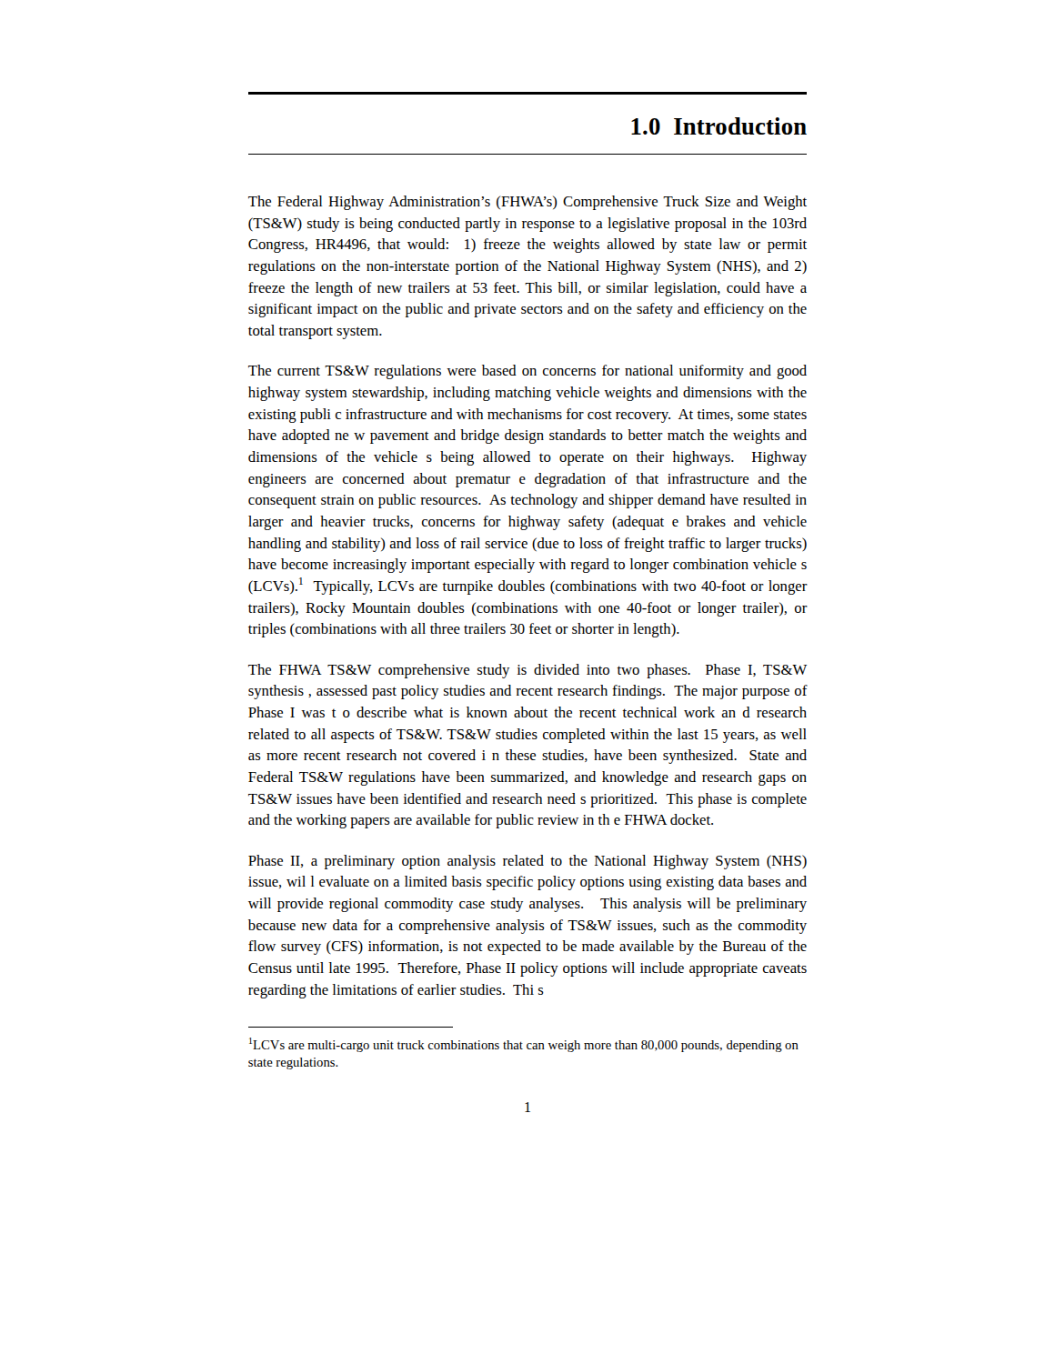1.0 Introduction
The Federal Highway Administration’s (FHWA’s) Comprehensive Truck Size and Weight (TS&W) study is being conducted partly in response to a legislative proposal in the 103rd Congress, HR4496, that would: 1) freeze the weights allowed by state law or permit regulations on the non-interstate portion of the National Highway System (NHS), and 2) freeze the length of new trailers at 53 feet. This bill, or similar legislation, could have a significant impact on the public and private sectors and on the safety and efficiency on the total transport system.
The current TS&W regulations were based on concerns for national uniformity and good highway system stewardship, including matching vehicle weights and dimensions with the existing publi c infrastructure and with mechanisms for cost recovery. At times, some states have adopted ne w pavement and bridge design standards to better match the weights and dimensions of the vehicle s being allowed to operate on their highways. Highway engineers are concerned about prematur e degradation of that infrastructure and the consequent strain on public resources. As technology and shipper demand have resulted in larger and heavier trucks, concerns for highway safety (adequat e brakes and vehicle handling and stability) and loss of rail service (due to loss of freight traffic to larger trucks) have become increasingly important especially with regard to longer combination vehicle s (LCVs).1 Typically, LCVs are turnpike doubles (combinations with two 40-foot or longer trailers), Rocky Mountain doubles (combinations with one 40-foot or longer trailer), or triples (combinations with all three trailers 30 feet or shorter in length).
The FHWA TS&W comprehensive study is divided into two phases. Phase I, TS&W synthesis , assessed past policy studies and recent research findings. The major purpose of Phase I was t o describe what is known about the recent technical work an d research related to all aspects of TS&W. TS&W studies completed within the last 15 years, as well as more recent research not covered i n these studies, have been synthesized. State and Federal TS&W regulations have been summarized, and knowledge and research gaps on TS&W issues have been identified and research need s prioritized. This phase is complete and the working papers are available for public review in th e FHWA docket.
Phase II, a preliminary option analysis related to the National Highway System (NHS) issue, wil l evaluate on a limited basis specific policy options using existing data bases and will provide regional commodity case study analyses. This analysis will be preliminary because new data for a comprehensive analysis of TS&W issues, such as the commodity flow survey (CFS) information, is not expected to be made available by the Bureau of the Census until late 1995. Therefore, Phase II policy options will include appropriate caveats regarding the limitations of earlier studies. Thi s
1LCVs are multi-cargo unit truck combinations that can weigh more than 80,000 pounds, depending on state regulations.
1